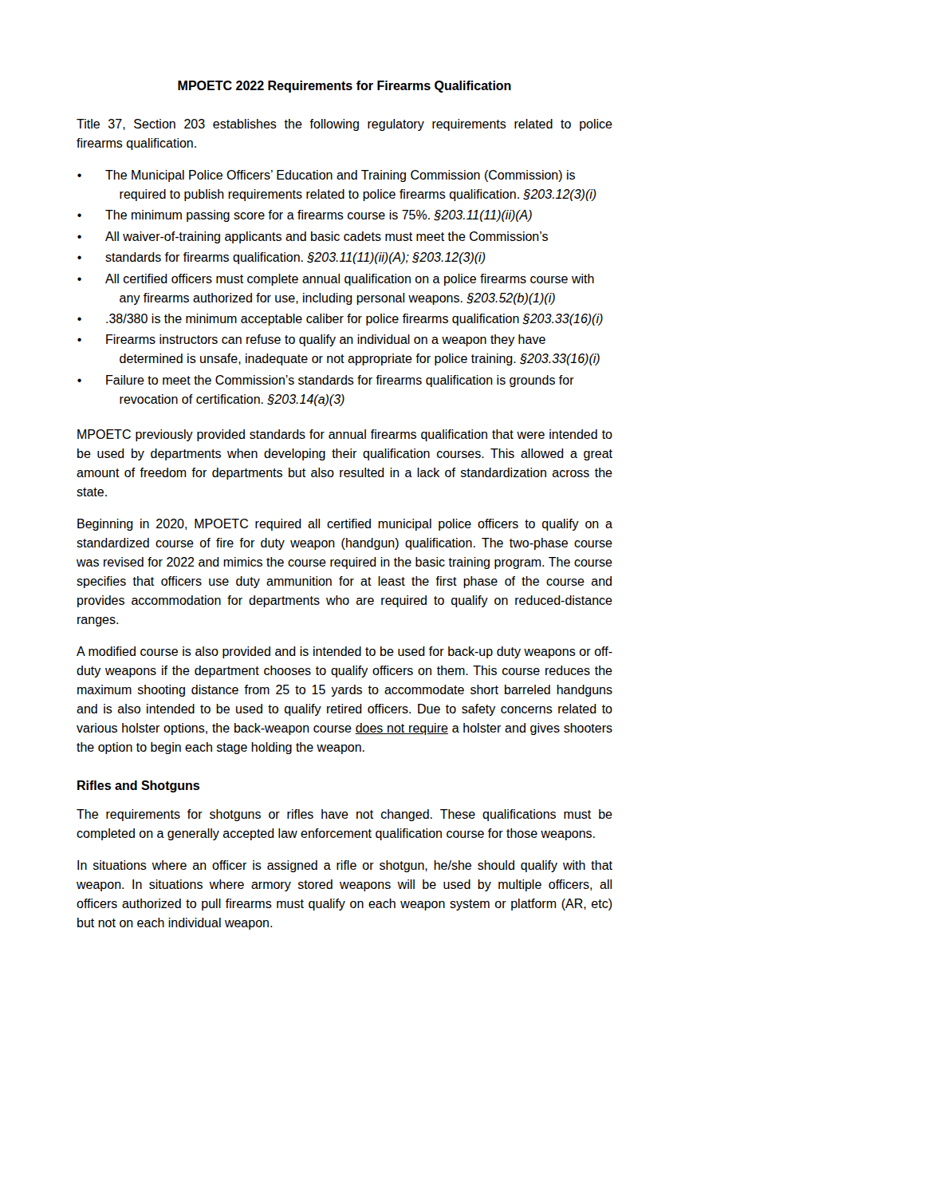MPOETC 2022 Requirements for Firearms Qualification
Title 37, Section 203 establishes the following regulatory requirements related to police firearms qualification.
The Municipal Police Officers’ Education and Training Commission (Commission) is required to publish requirements related to police firearms qualification. §203.12(3)(i)
The minimum passing score for a firearms course is 75%. §203.11(11)(ii)(A)
All waiver-of-training applicants and basic cadets must meet the Commission’s
standards for firearms qualification. §203.11(11)(ii)(A); §203.12(3)(i)
All certified officers must complete annual qualification on a police firearms course with any firearms authorized for use, including personal weapons. §203.52(b)(1)(i)
.38/380 is the minimum acceptable caliber for police firearms qualification §203.33(16)(i)
Firearms instructors can refuse to qualify an individual on a weapon they have determined is unsafe, inadequate or not appropriate for police training. §203.33(16)(i)
Failure to meet the Commission’s standards for firearms qualification is grounds for revocation of certification. §203.14(a)(3)
MPOETC previously provided standards for annual firearms qualification that were intended to be used by departments when developing their qualification courses. This allowed a great amount of freedom for departments but also resulted in a lack of standardization across the state.
Beginning in 2020, MPOETC required all certified municipal police officers to qualify on a standardized course of fire for duty weapon (handgun) qualification. The two-phase course was revised for 2022 and mimics the course required in the basic training program. The course specifies that officers use duty ammunition for at least the first phase of the course and provides accommodation for departments who are required to qualify on reduced-distance ranges.
A modified course is also provided and is intended to be used for back-up duty weapons or off-duty weapons if the department chooses to qualify officers on them. This course reduces the maximum shooting distance from 25 to 15 yards to accommodate short barreled handguns and is also intended to be used to qualify retired officers. Due to safety concerns related to various holster options, the back-weapon course does not require a holster and gives shooters the option to begin each stage holding the weapon.
Rifles and Shotguns
The requirements for shotguns or rifles have not changed. These qualifications must be completed on a generally accepted law enforcement qualification course for those weapons.
In situations where an officer is assigned a rifle or shotgun, he/she should qualify with that weapon. In situations where armory stored weapons will be used by multiple officers, all officers authorized to pull firearms must qualify on each weapon system or platform (AR, etc) but not on each individual weapon.